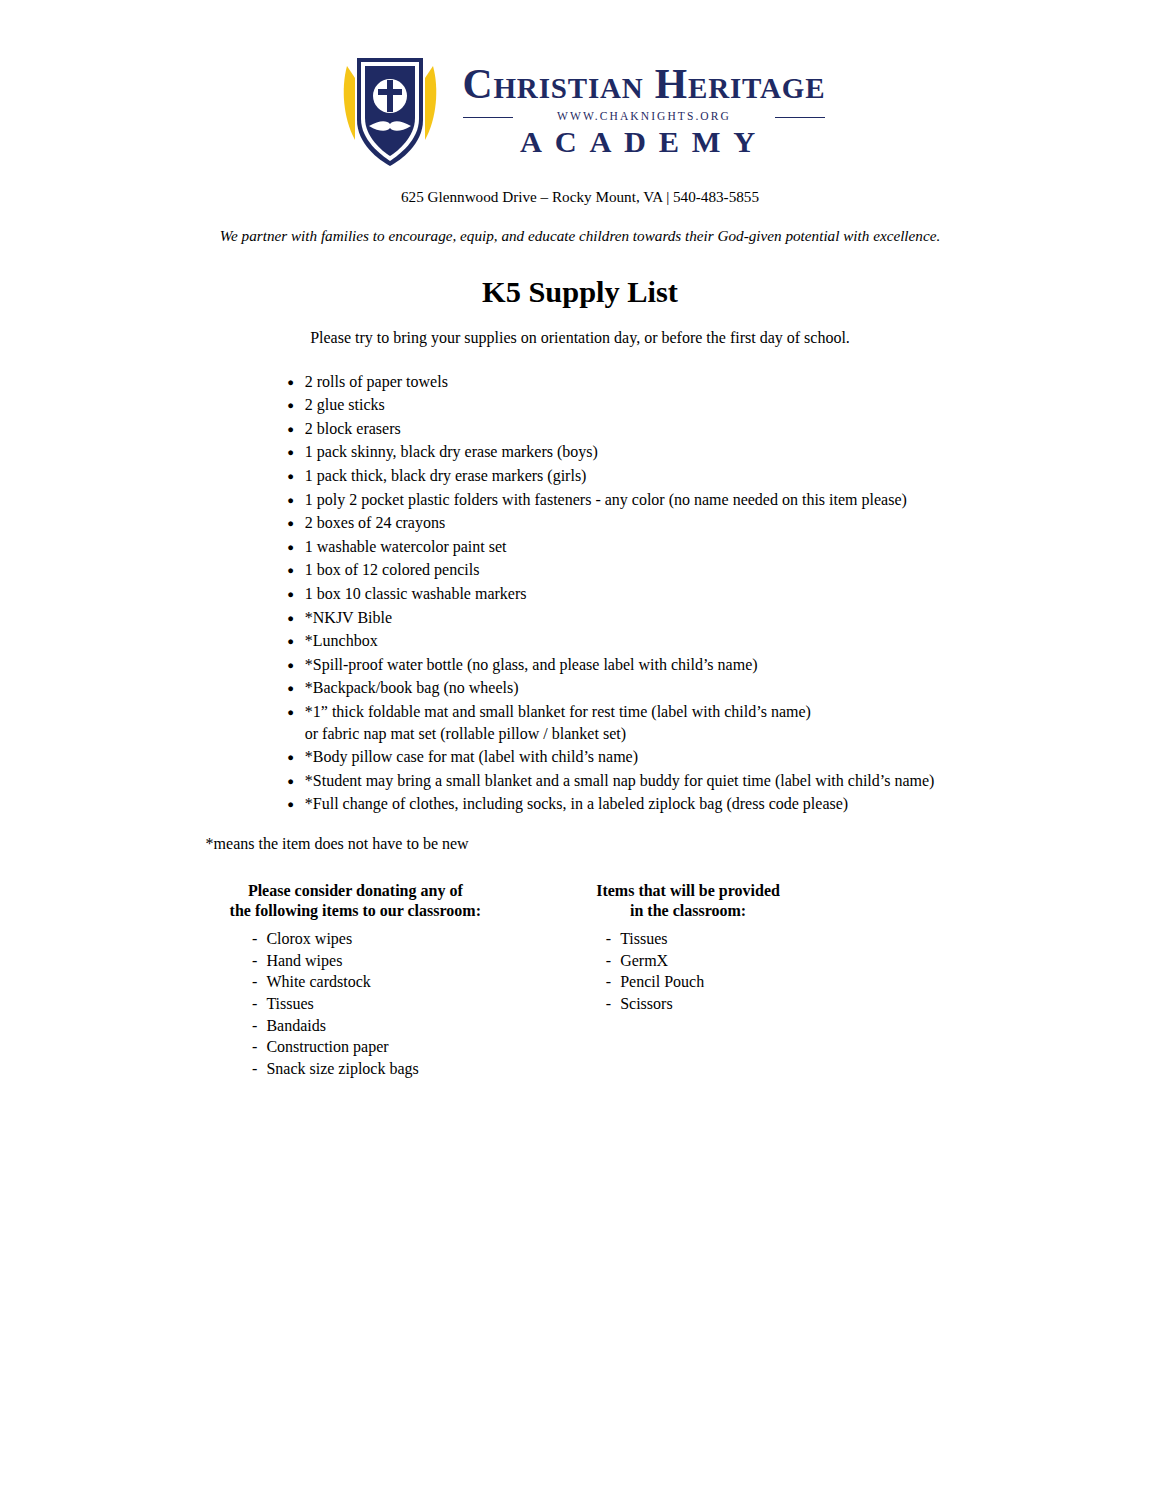Christian Heritage
WWW.CHAKNIGHTS.ORG
ACADEMY
625 Glennwood Drive – Rocky Mount, VA | 540-483-5855
We partner with families to encourage, equip, and educate children towards their God-given potential with excellence.
K5 Supply List
Please try to bring your supplies on orientation day, or before the first day of school.
2 rolls of paper towels
2 glue sticks
2 block erasers
1 pack skinny, black dry erase markers (boys)
1 pack thick, black dry erase markers (girls)
1 poly 2 pocket plastic folders with fasteners - any color (no name needed on this item please)
2 boxes of 24 crayons
1 washable watercolor paint set
1 box of 12 colored pencils
1 box 10 classic washable markers
*NKJV Bible
*Lunchbox
*Spill-proof water bottle (no glass, and please label with child’s name)
*Backpack/book bag (no wheels)
*1” thick foldable mat and small blanket for rest time (label with child’s name)
or fabric nap mat set (rollable pillow / blanket set)
*Body pillow case for mat (label with child’s name)
*Student may bring a small blanket and a small nap buddy for quiet time (label with child’s name)
*Full change of clothes, including socks, in a labeled ziplock bag (dress code please)
*means the item does not have to be new
Please consider donating any of
the following items to our classroom:
Clorox wipes
Hand wipes
White cardstock
Tissues
Bandaids
Construction paper
Snack size ziplock bags
Items that will be provided
in the classroom:
Tissues
GermX
Pencil Pouch
Scissors